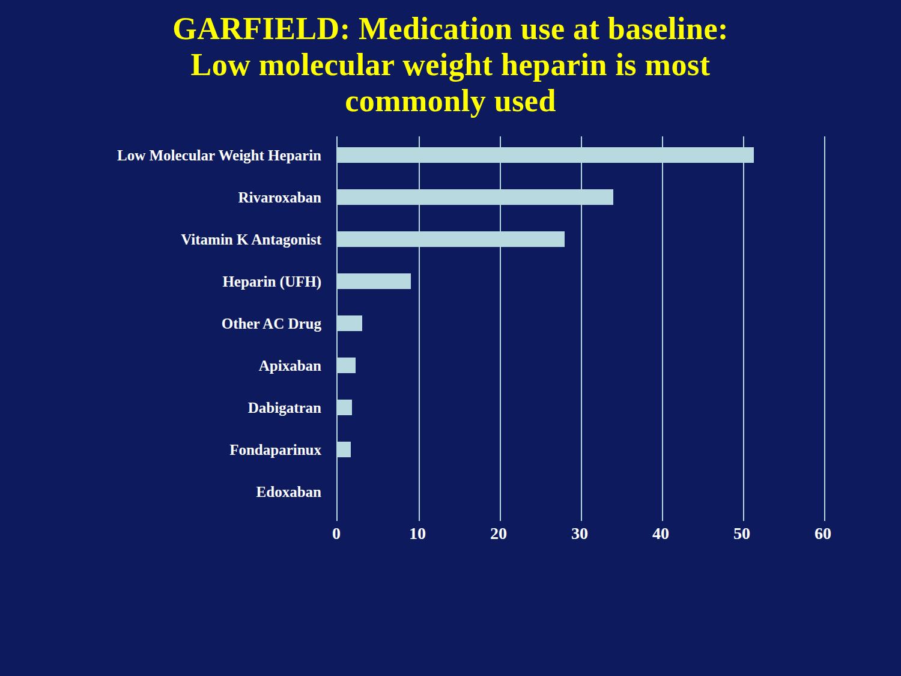GARFIELD: Medication use at baseline:
Low molecular weight heparin is most
commonly used
Low Molecular Weight Heparin
Rivaroxaban
Vitamin K Antagonist
Heparin (UFH)
Other AC Drug
Apixaban
Dabigatran
Fondaparinux
Edoxaban
0 10 20 30 40 50 60